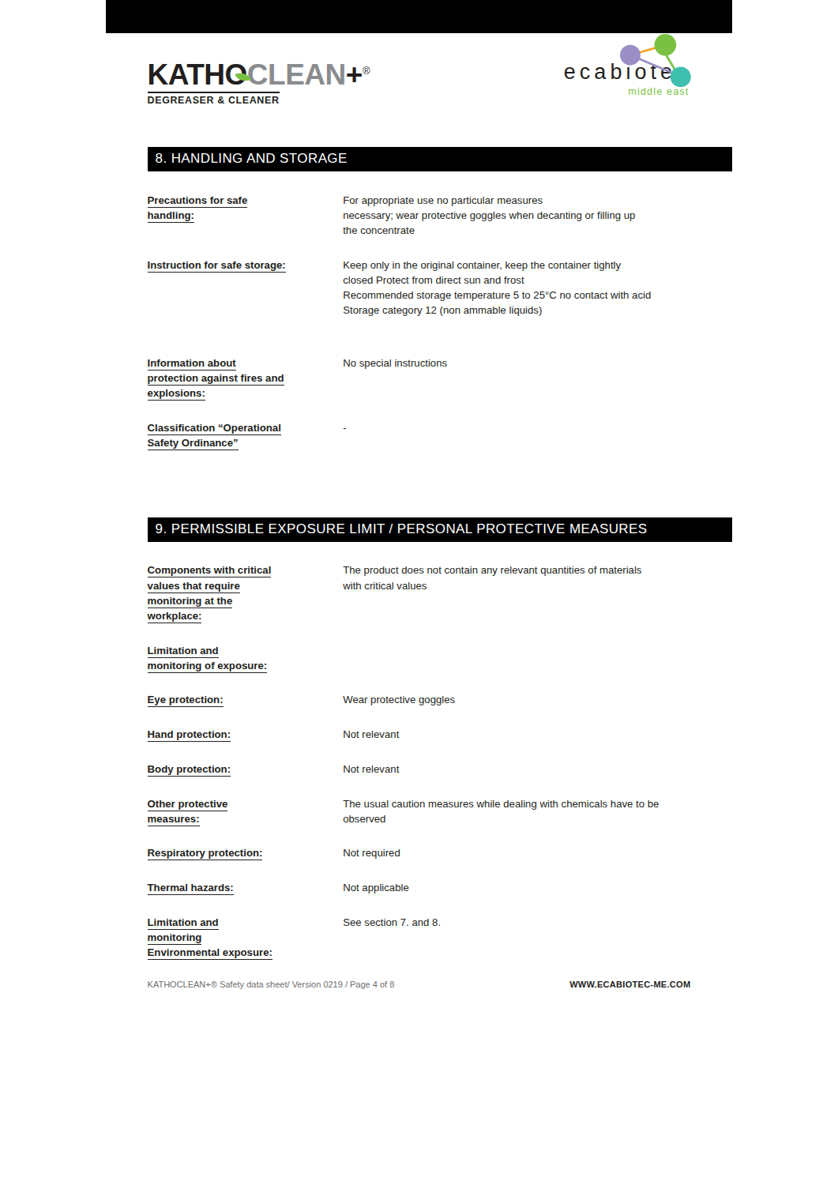KATHO CLEAN+®
DEGREASER & CLEANER
ecabiotec
middle east
8. HANDLING AND STORAGE
| Precautions for safe handling: | For appropriate use no particular measures necessary; wear protective goggles when decanting or filling up the concentrate |
| Instruction for safe storage: | Keep only in the original container, keep the container tightly closed Protect from direct sun and frost Recommended storage temperature 5 to 25°C no contact with acid Storage category 12 (non ammable liquids) |
| Information about protection against fires and explosions: | No special instructions |
| Classification “Operational Safety Ordinance” | - |
9. PERMISSIBLE EXPOSURE LIMIT / PERSONAL PROTECTIVE MEASURES
| Components with critical values that require monitoring at the workplace: | The product does not contain any relevant quantities of materials with critical values |
| Limitation and monitoring of exposure: | |
| Eye protection: | Wear protective goggles |
| Hand protection: | Not relevant |
| Body protection: | Not relevant |
| Other protective measures: | The usual caution measures while dealing with chemicals have to be observed |
| Respiratory protection: | Not required |
| Thermal hazards: | Not applicable |
| Limitation and monitoring Environmental exposure: | See section 7. and 8. |
KATHOCLEAN+® Safety data sheet/ Version 0219 / Page 4 of 8
WWW.ECABIOTEC-ME.COM